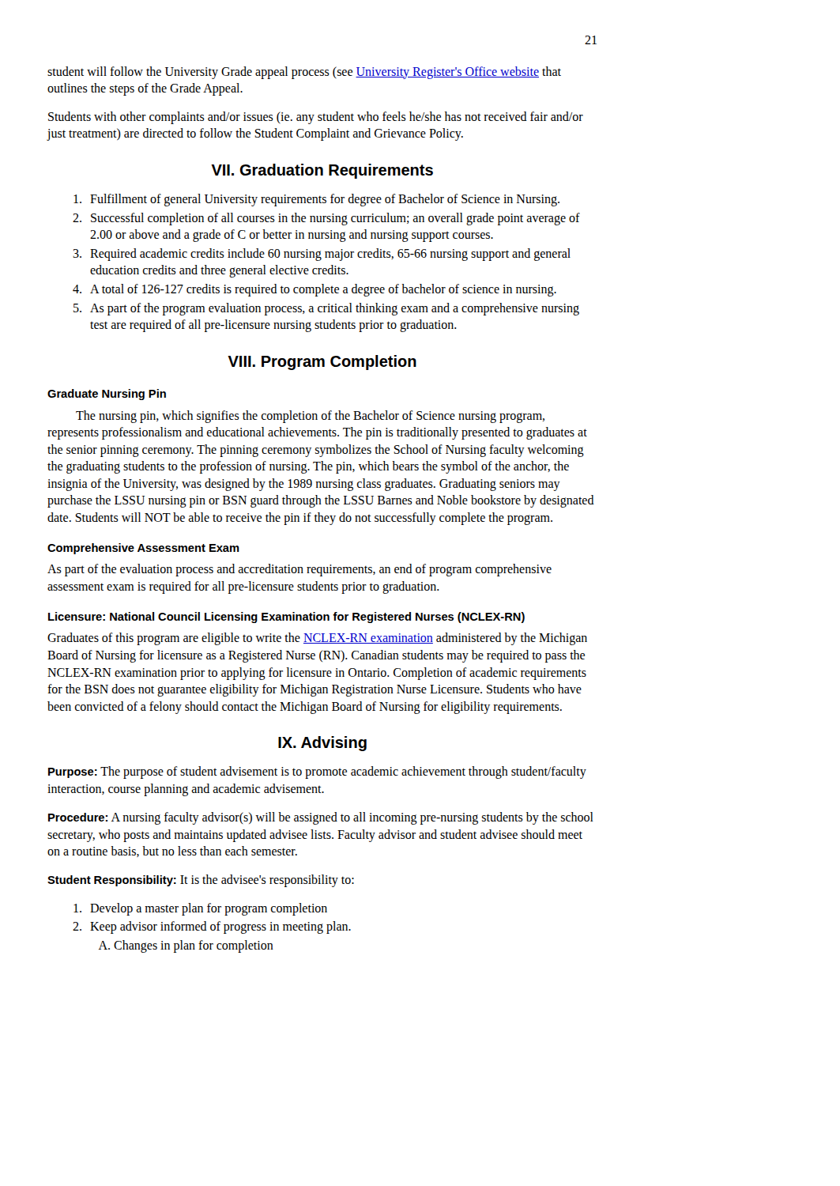21
student will follow the University Grade appeal process (see University Register's Office website that outlines the steps of the Grade Appeal.
Students with other complaints and/or issues (ie. any student who feels he/she has not received fair and/or just treatment) are directed to follow the Student Complaint and Grievance Policy.
VII. Graduation Requirements
Fulfillment of general University requirements for degree of Bachelor of Science in Nursing.
Successful completion of all courses in the nursing curriculum; an overall grade point average of 2.00 or above and a grade of C or better in nursing and nursing support courses.
Required academic credits include 60 nursing major credits, 65-66 nursing support and general education credits and three general elective credits.
A total of 126-127 credits is required to complete a degree of bachelor of science in nursing.
As part of the program evaluation process, a critical thinking exam and a comprehensive nursing test are required of all pre-licensure nursing students prior to graduation.
VIII. Program Completion
Graduate Nursing Pin
The nursing pin, which signifies the completion of the Bachelor of Science nursing program, represents professionalism and educational achievements. The pin is traditionally presented to graduates at the senior pinning ceremony. The pinning ceremony symbolizes the School of Nursing faculty welcoming the graduating students to the profession of nursing. The pin, which bears the symbol of the anchor, the insignia of the University, was designed by the 1989 nursing class graduates. Graduating seniors may purchase the LSSU nursing pin or BSN guard through the LSSU Barnes and Noble bookstore by designated date. Students will NOT be able to receive the pin if they do not successfully complete the program.
Comprehensive Assessment Exam
As part of the evaluation process and accreditation requirements, an end of program comprehensive assessment exam is required for all pre-licensure students prior to graduation.
Licensure: National Council Licensing Examination for Registered Nurses (NCLEX-RN)
Graduates of this program are eligible to write the NCLEX-RN examination administered by the Michigan Board of Nursing for licensure as a Registered Nurse (RN). Canadian students may be required to pass the NCLEX-RN examination prior to applying for licensure in Ontario. Completion of academic requirements for the BSN does not guarantee eligibility for Michigan Registration Nurse Licensure. Students who have been convicted of a felony should contact the Michigan Board of Nursing for eligibility requirements.
IX. Advising
Purpose: The purpose of student advisement is to promote academic achievement through student/faculty interaction, course planning and academic advisement.
Procedure: A nursing faculty advisor(s) will be assigned to all incoming pre-nursing students by the school secretary, who posts and maintains updated advisee lists. Faculty advisor and student advisee should meet on a routine basis, but no less than each semester.
Student Responsibility: It is the advisee's responsibility to:
Develop a master plan for program completion
Keep advisor informed of progress in meeting plan.
Changes in plan for completion